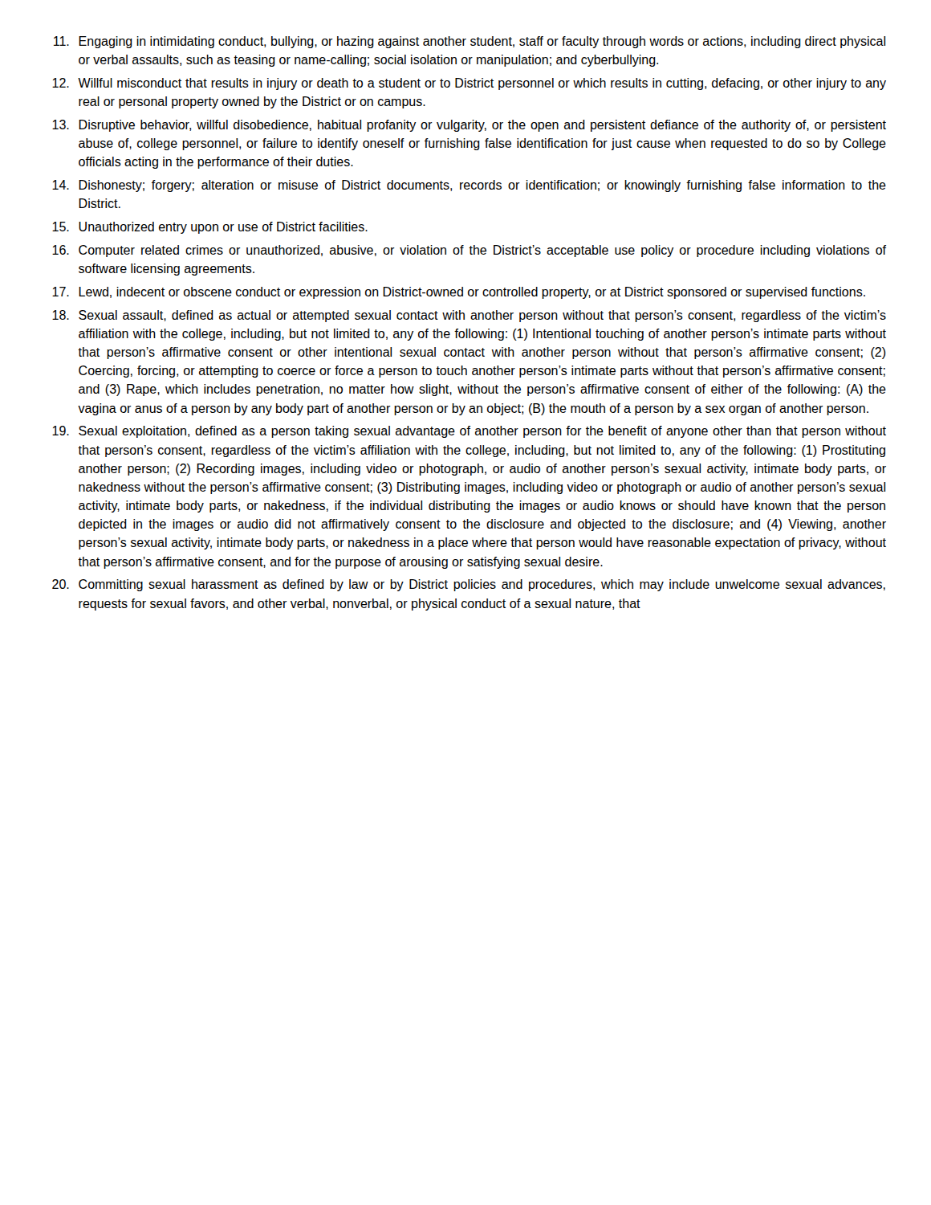Engaging in intimidating conduct, bullying, or hazing against another student, staff or faculty through words or actions, including direct physical or verbal assaults, such as teasing or name-calling; social isolation or manipulation; and cyberbullying.
Willful misconduct that results in injury or death to a student or to District personnel or which results in cutting, defacing, or other injury to any real or personal property owned by the District or on campus.
Disruptive behavior, willful disobedience, habitual profanity or vulgarity, or the open and persistent defiance of the authority of, or persistent abuse of, college personnel, or failure to identify oneself or furnishing false identification for just cause when requested to do so by College officials acting in the performance of their duties.
Dishonesty; forgery; alteration or misuse of District documents, records or identification; or knowingly furnishing false information to the District.
Unauthorized entry upon or use of District facilities.
Computer related crimes or unauthorized, abusive, or violation of the District’s acceptable use policy or procedure including violations of software licensing agreements.
Lewd, indecent or obscene conduct or expression on District-owned or controlled property, or at District sponsored or supervised functions.
Sexual assault, defined as actual or attempted sexual contact with another person without that person’s consent, regardless of the victim’s affiliation with the college, including, but not limited to, any of the following: (1) Intentional touching of another person’s intimate parts without that person’s affirmative consent or other intentional sexual contact with another person without that person’s affirmative consent; (2) Coercing, forcing, or attempting to coerce or force a person to touch another person’s intimate parts without that person’s affirmative consent; and (3) Rape, which includes penetration, no matter how slight, without the person’s affirmative consent of either of the following: (A) the vagina or anus of a person by any body part of another person or by an object; (B) the mouth of a person by a sex organ of another person.
Sexual exploitation, defined as a person taking sexual advantage of another person for the benefit of anyone other than that person without that person’s consent, regardless of the victim’s affiliation with the college, including, but not limited to, any of the following: (1) Prostituting another person; (2) Recording images, including video or photograph, or audio of another person’s sexual activity, intimate body parts, or nakedness without the person’s affirmative consent; (3) Distributing images, including video or photograph or audio of another person’s sexual activity, intimate body parts, or nakedness, if the individual distributing the images or audio knows or should have known that the person depicted in the images or audio did not affirmatively consent to the disclosure and objected to the disclosure; and (4) Viewing, another person’s sexual activity, intimate body parts, or nakedness in a place where that person would have reasonable expectation of privacy, without that person’s affirmative consent, and for the purpose of arousing or satisfying sexual desire.
Committing sexual harassment as defined by law or by District policies and procedures, which may include unwelcome sexual advances, requests for sexual favors, and other verbal, nonverbal, or physical conduct of a sexual nature, that